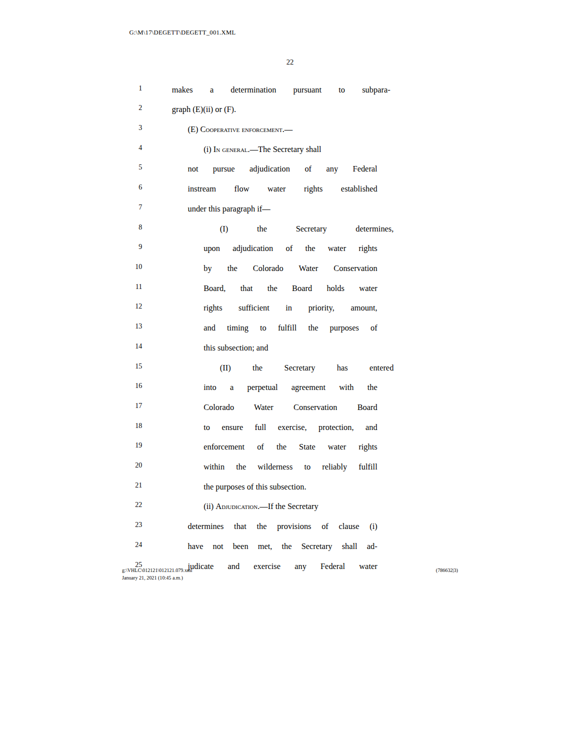G:\M\17\DEGETT\DEGETT_001.XML
22
| 1 | makes a determination pursuant to subpara- |
| 2 | graph (E)(ii) or (F). |
| 3 | (E) Cooperative enforcement. — |
| 4 | (i) In general. —The Secretary shall |
| 5 | not pursue adjudication of any Federal |
| 6 | instream flow water rights established |
| 7 | under this paragraph if— |
| 8 | (I) the Secretary determines, |
| 9 | upon adjudication of the water rights |
| 10 | by the Colorado Water Conservation |
| 11 | Board, that the Board holds water |
| 12 | rights sufficient in priority, amount, |
| 13 | and timing to fulfill the purposes of |
| 14 | this subsection; and |
| 15 | (II) the Secretary has entered |
| 16 | into a perpetual agreement with the |
| 17 | Colorado Water Conservation Board |
| 18 | to ensure full exercise, protection, and |
| 19 | enforcement of the State water rights |
| 20 | within the wilderness to reliably fulfill |
| 21 | the purposes of this subsection. |
| 22 | (ii) Adjudication. —If the Secretary |
| 23 | determines that the provisions of clause (i) |
| 24 | have not been met, the Secretary shall ad- |
| 25 | judicate and exercise any Federal water |
(786632|3) g:\VHLC\012121\012121.079.xml
January 21, 2021 (10:45 a.m.)